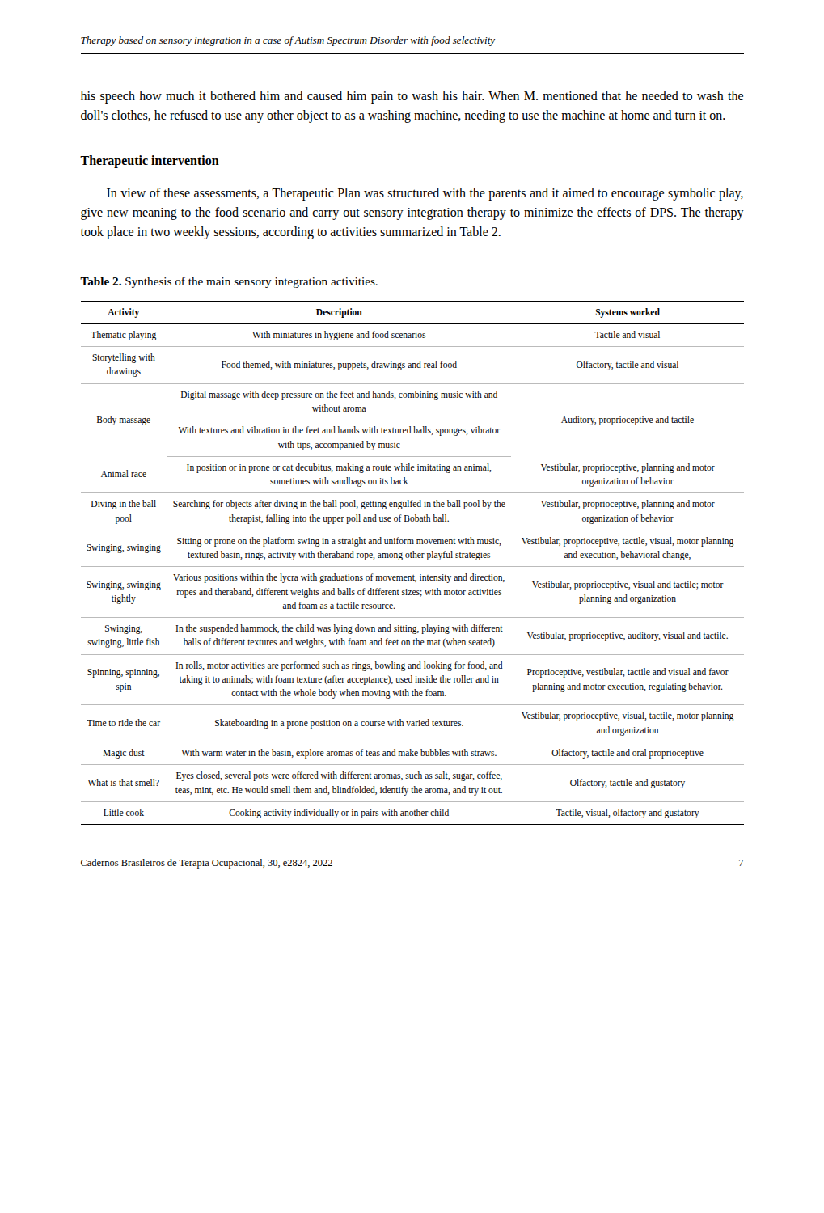Therapy based on sensory integration in a case of Autism Spectrum Disorder with food selectivity
his speech how much it bothered him and caused him pain to wash his hair. When M. mentioned that he needed to wash the doll's clothes, he refused to use any other object to as a washing machine, needing to use the machine at home and turn it on.
Therapeutic intervention
In view of these assessments, a Therapeutic Plan was structured with the parents and it aimed to encourage symbolic play, give new meaning to the food scenario and carry out sensory integration therapy to minimize the effects of DPS. The therapy took place in two weekly sessions, according to activities summarized in Table 2.
Table 2. Synthesis of the main sensory integration activities.
| Activity | Description | Systems worked |
| --- | --- | --- |
| Thematic playing | With miniatures in hygiene and food scenarios | Tactile and visual |
| Storytelling with drawings | Food themed, with miniatures, puppets, drawings and real food | Olfactory, tactile and visual |
| Body massage | Digital massage with deep pressure on the feet and hands, combining music with and without aroma | Auditory, proprioceptive and tactile |
| With textures and vibration in the feet and hands with textured balls, sponges, vibrator with tips, accompanied by music |
| Animal race | In position or in prone or cat decubitus, making a route while imitating an animal, sometimes with sandbags on its back | Vestibular, proprioceptive, planning and motor organization of behavior |
| Diving in the ball pool | Searching for objects after diving in the ball pool, getting engulfed in the ball pool by the therapist, falling into the upper poll and use of Bobath ball. | Vestibular, proprioceptive, planning and motor organization of behavior |
| Swinging, swinging | Sitting or prone on the platform swing in a straight and uniform movement with music, textured basin, rings, activity with theraband rope, among other playful strategies | Vestibular, proprioceptive, tactile, visual, motor planning and execution, behavioral change, |
| Swinging, swinging tightly | Various positions within the lycra with graduations of movement, intensity and direction, ropes and theraband, different weights and balls of different sizes; with motor activities and foam as a tactile resource. | Vestibular, proprioceptive, visual and tactile; motor planning and organization |
| Swinging, swinging, little fish | In the suspended hammock, the child was lying down and sitting, playing with different balls of different textures and weights, with foam and feet on the mat (when seated) | Vestibular, proprioceptive, auditory, visual and tactile. |
| Spinning, spinning, spin | In rolls, motor activities are performed such as rings, bowling and looking for food, and taking it to animals; with foam texture (after acceptance), used inside the roller and in contact with the whole body when moving with the foam. | Proprioceptive, vestibular, tactile and visual and favor planning and motor execution, regulating behavior. |
| Time to ride the car | Skateboarding in a prone position on a course with varied textures. | Vestibular, proprioceptive, visual, tactile, motor planning and organization |
| Magic dust | With warm water in the basin, explore aromas of teas and make bubbles with straws. | Olfactory, tactile and oral proprioceptive |
| What is that smell? | Eyes closed, several pots were offered with different aromas, such as salt, sugar, coffee, teas, mint, etc. He would smell them and, blindfolded, identify the aroma, and try it out. | Olfactory, tactile and gustatory |
| Little cook | Cooking activity individually or in pairs with another child | Tactile, visual, olfactory and gustatory |
Cadernos Brasileiros de Terapia Ocupacional, 30, e2824, 2022 7